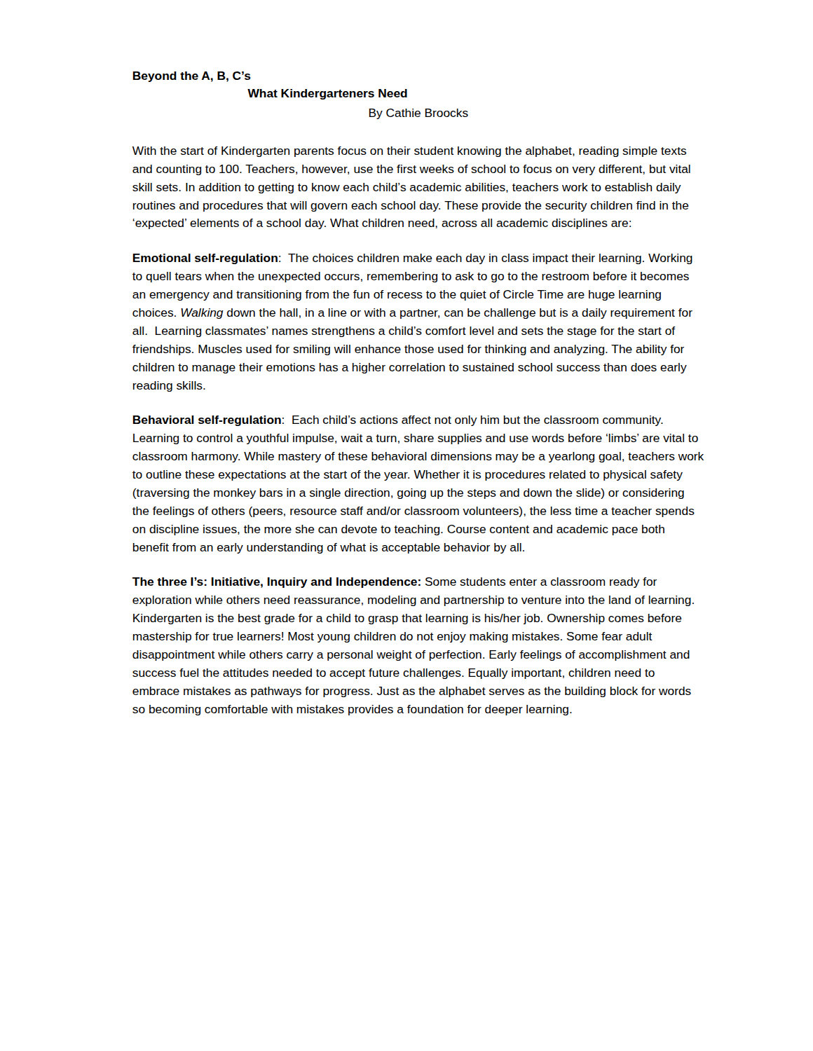Beyond the A, B, C’s What Kindergarteners Need
By Cathie Broocks
With the start of Kindergarten parents focus on their student knowing the alphabet, reading simple texts and counting to 100. Teachers, however, use the first weeks of school to focus on very different, but vital skill sets. In addition to getting to know each child’s academic abilities, teachers work to establish daily routines and procedures that will govern each school day. These provide the security children find in the ‘expected’ elements of a school day. What children need, across all academic disciplines are:
Emotional self-regulation: The choices children make each day in class impact their learning. Working to quell tears when the unexpected occurs, remembering to ask to go to the restroom before it becomes an emergency and transitioning from the fun of recess to the quiet of Circle Time are huge learning choices. Walking down the hall, in a line or with a partner, can be challenge but is a daily requirement for all. Learning classmates’ names strengthens a child’s comfort level and sets the stage for the start of friendships. Muscles used for smiling will enhance those used for thinking and analyzing. The ability for children to manage their emotions has a higher correlation to sustained school success than does early reading skills.
Behavioral self-regulation: Each child’s actions affect not only him but the classroom community. Learning to control a youthful impulse, wait a turn, share supplies and use words before ‘limbs’ are vital to classroom harmony. While mastery of these behavioral dimensions may be a yearlong goal, teachers work to outline these expectations at the start of the year. Whether it is procedures related to physical safety (traversing the monkey bars in a single direction, going up the steps and down the slide) or considering the feelings of others (peers, resource staff and/or classroom volunteers), the less time a teacher spends on discipline issues, the more she can devote to teaching. Course content and academic pace both benefit from an early understanding of what is acceptable behavior by all.
The three I’s: Initiative, Inquiry and Independence: Some students enter a classroom ready for exploration while others need reassurance, modeling and partnership to venture into the land of learning. Kindergarten is the best grade for a child to grasp that learning is his/her job. Ownership comes before mastership for true learners! Most young children do not enjoy making mistakes. Some fear adult disappointment while others carry a personal weight of perfection. Early feelings of accomplishment and success fuel the attitudes needed to accept future challenges. Equally important, children need to embrace mistakes as pathways for progress. Just as the alphabet serves as the building block for words so becoming comfortable with mistakes provides a foundation for deeper learning.